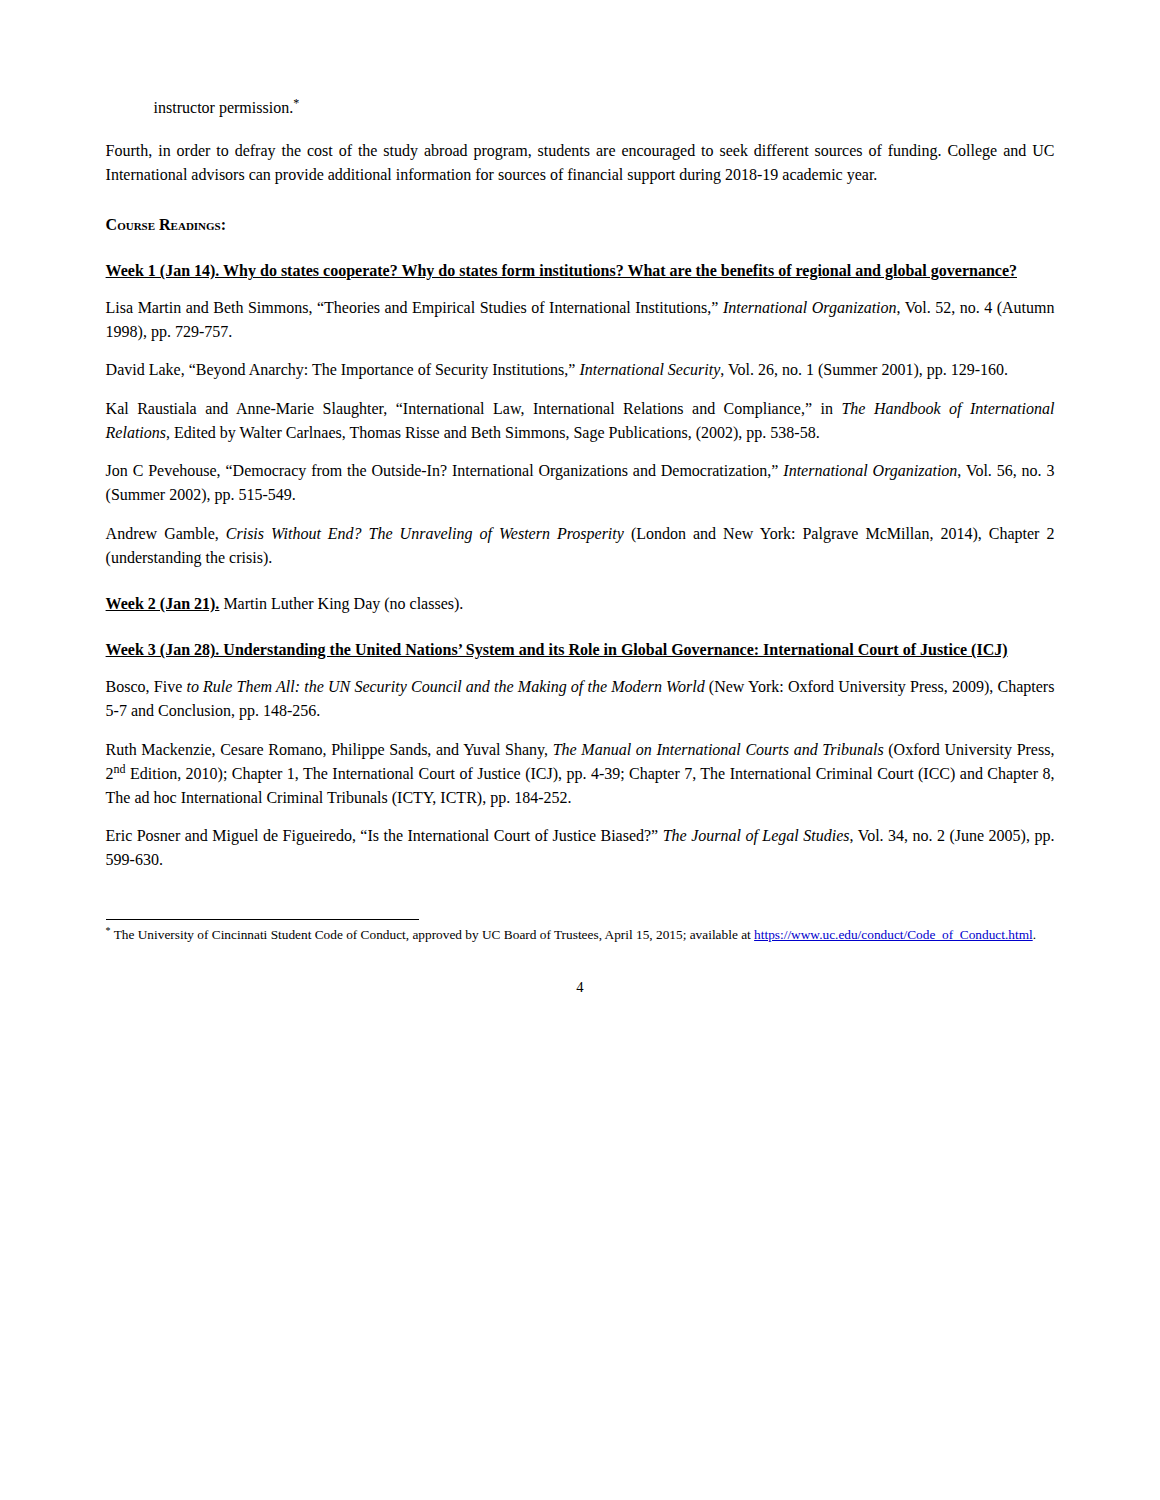instructor permission.*
Fourth, in order to defray the cost of the study abroad program, students are encouraged to seek different sources of funding. College and UC International advisors can provide additional information for sources of financial support during 2018-19 academic year.
Course Readings:
Week 1 (Jan 14). Why do states cooperate? Why do states form institutions? What are the benefits of regional and global governance?
Lisa Martin and Beth Simmons, “Theories and Empirical Studies of International Institutions,” International Organization, Vol. 52, no. 4 (Autumn 1998), pp. 729-757.
David Lake, “Beyond Anarchy: The Importance of Security Institutions,” International Security, Vol. 26, no. 1 (Summer 2001), pp. 129-160.
Kal Raustiala and Anne-Marie Slaughter, “International Law, International Relations and Compliance,” in The Handbook of International Relations, Edited by Walter Carlnaes, Thomas Risse and Beth Simmons, Sage Publications, (2002), pp. 538-58.
Jon C Pevehouse, “Democracy from the Outside-In? International Organizations and Democratization,” International Organization, Vol. 56, no. 3 (Summer 2002), pp. 515-549.
Andrew Gamble, Crisis Without End? The Unraveling of Western Prosperity (London and New York: Palgrave McMillan, 2014), Chapter 2 (understanding the crisis).
Week 2 (Jan 21). Martin Luther King Day (no classes).
Week 3 (Jan 28). Understanding the United Nations’ System and its Role in Global Governance: International Court of Justice (ICJ)
Bosco, Five to Rule Them All: the UN Security Council and the Making of the Modern World (New York: Oxford University Press, 2009), Chapters 5-7 and Conclusion, pp. 148-256.
Ruth Mackenzie, Cesare Romano, Philippe Sands, and Yuval Shany, The Manual on International Courts and Tribunals (Oxford University Press, 2nd Edition, 2010); Chapter 1, The International Court of Justice (ICJ), pp. 4-39; Chapter 7, The International Criminal Court (ICC) and Chapter 8, The ad hoc International Criminal Tribunals (ICTY, ICTR), pp. 184-252.
Eric Posner and Miguel de Figueiredo, “Is the International Court of Justice Biased?” The Journal of Legal Studies, Vol. 34, no. 2 (June 2005), pp. 599-630.
* The University of Cincinnati Student Code of Conduct, approved by UC Board of Trustees, April 15, 2015; available at https://www.uc.edu/conduct/Code_of_Conduct.html.
4